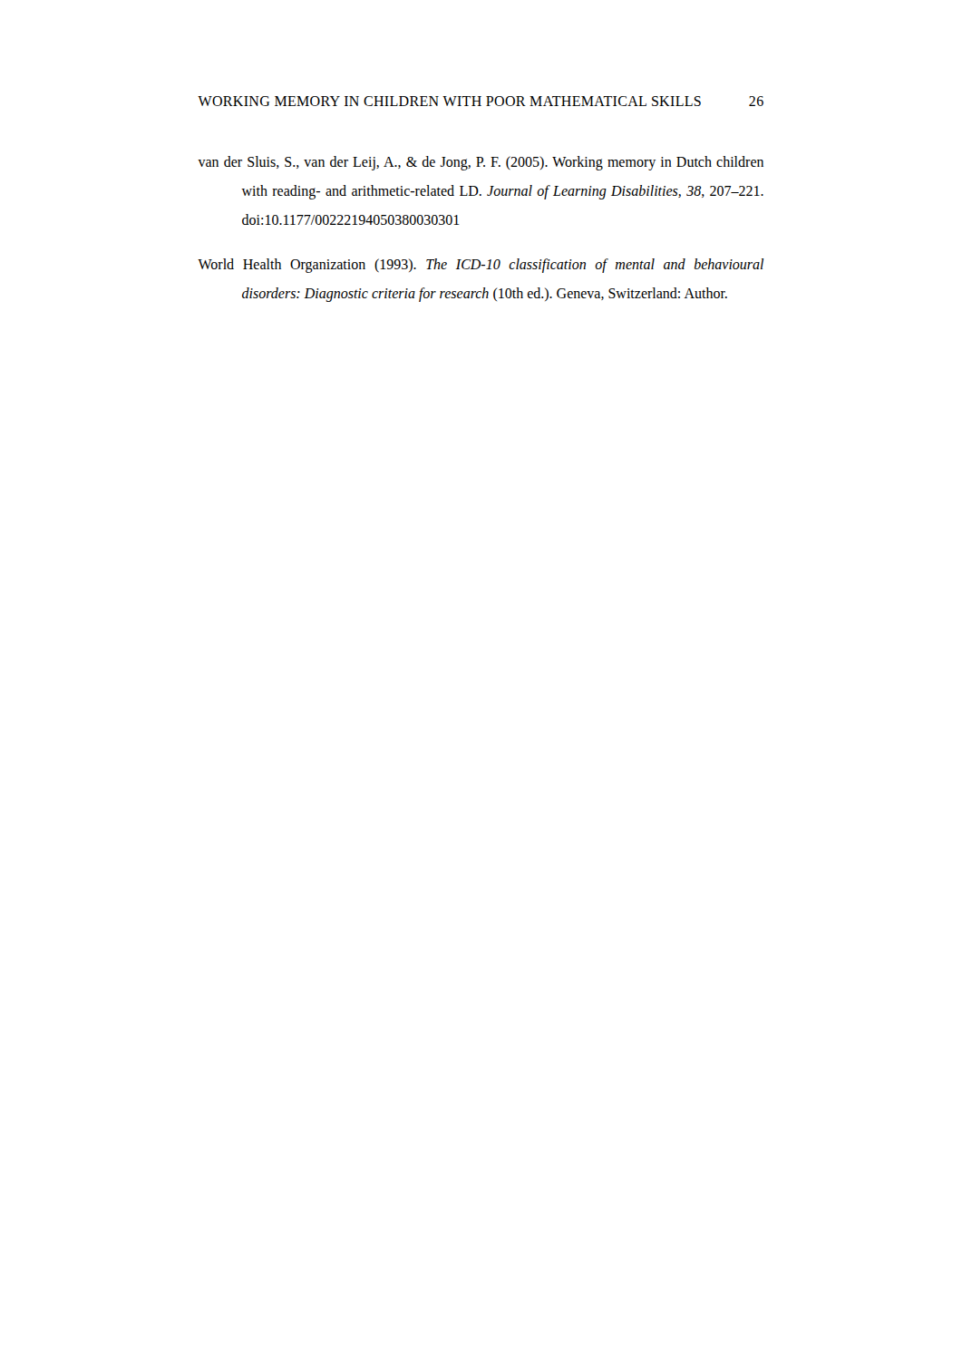Working memory in children with poor mathematical skills 26
van der Sluis, S., van der Leij, A., & de Jong, P. F. (2005). Working memory in Dutch children with reading- and arithmetic-related LD. Journal of Learning Disabilities, 38, 207–221. doi:10.1177/00222194050380030301
World Health Organization (1993). The ICD-10 classification of mental and behavioural disorders: Diagnostic criteria for research (10th ed.). Geneva, Switzerland: Author.